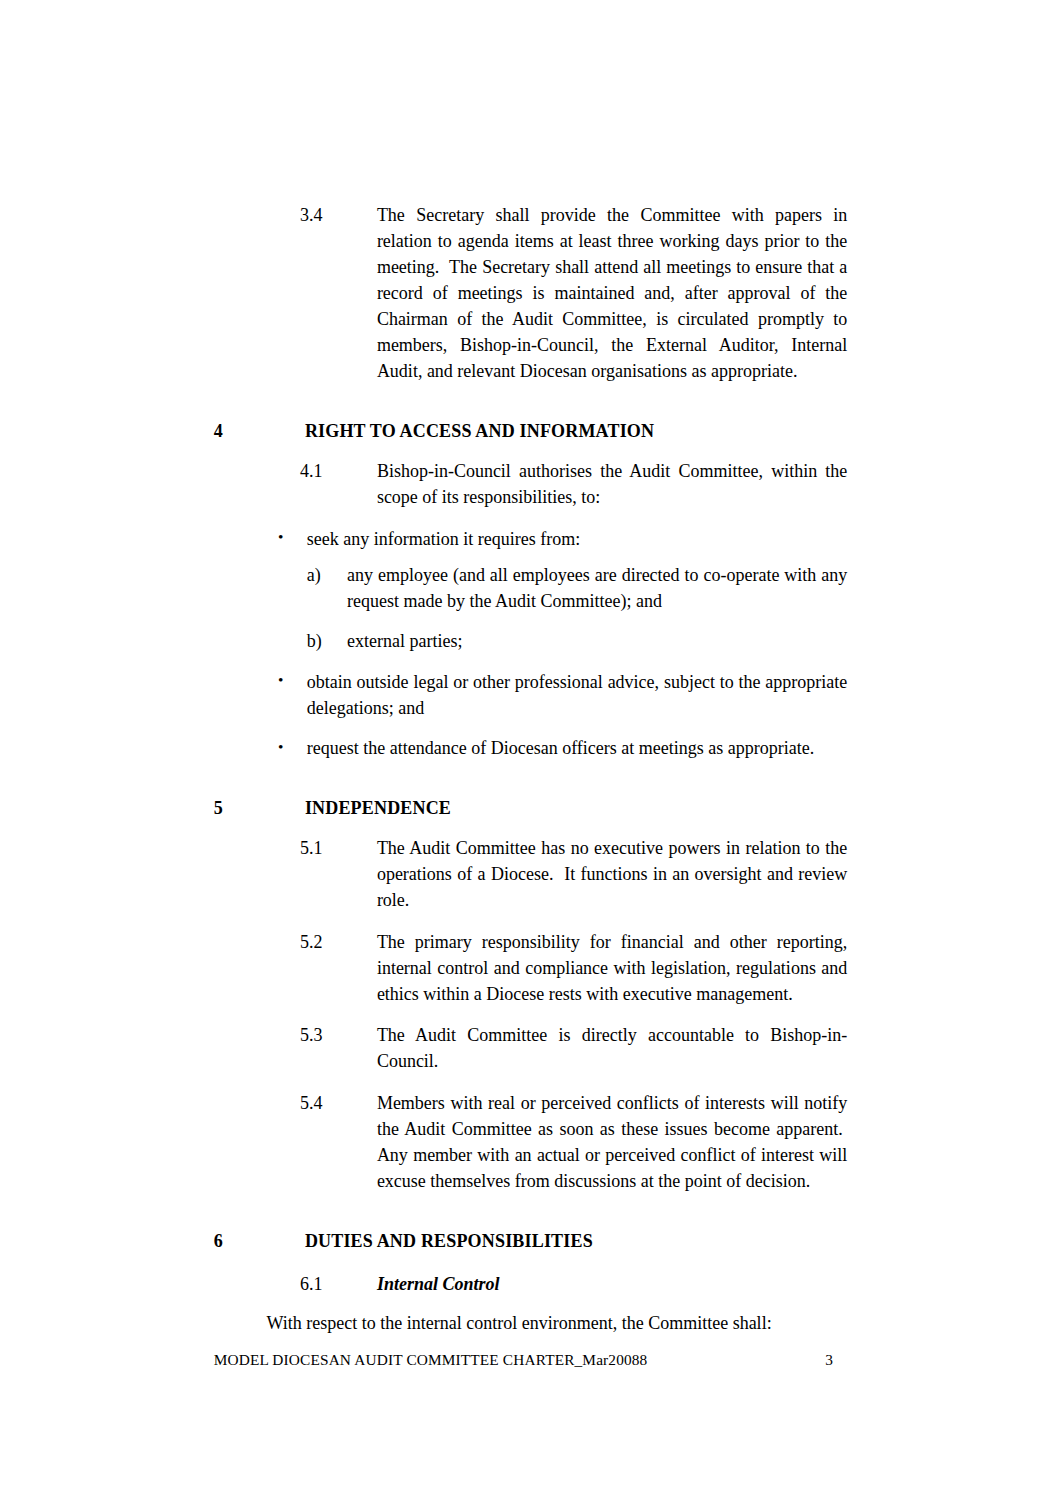3.4
The Secretary shall provide the Committee with papers in relation to agenda items at least three working days prior to the meeting. The Secretary shall attend all meetings to ensure that a record of meetings is maintained and, after approval of the Chairman of the Audit Committee, is circulated promptly to members, Bishop-in-Council, the External Auditor, Internal Audit, and relevant Diocesan organisations as appropriate.
4
RIGHT TO ACCESS AND INFORMATION
4.1
Bishop-in-Council authorises the Audit Committee, within the scope of its responsibilities, to:
seek any information it requires from:
a) any employee (and all employees are directed to co-operate with any request made by the Audit Committee); and
b) external parties;
obtain outside legal or other professional advice, subject to the appropriate delegations; and
request the attendance of Diocesan officers at meetings as appropriate.
5
INDEPENDENCE
5.1
The Audit Committee has no executive powers in relation to the operations of a Diocese. It functions in an oversight and review role.
5.2
The primary responsibility for financial and other reporting, internal control and compliance with legislation, regulations and ethics within a Diocese rests with executive management.
5.3
The Audit Committee is directly accountable to Bishop-in-Council.
5.4
Members with real or perceived conflicts of interests will notify the Audit Committee as soon as these issues become apparent. Any member with an actual or perceived conflict of interest will excuse themselves from discussions at the point of decision.
6
DUTIES AND RESPONSIBILITIES
6.1
Internal Control
With respect to the internal control environment, the Committee shall:
MODEL DIOCESAN AUDIT COMMITTEE CHARTER_Mar20088
3